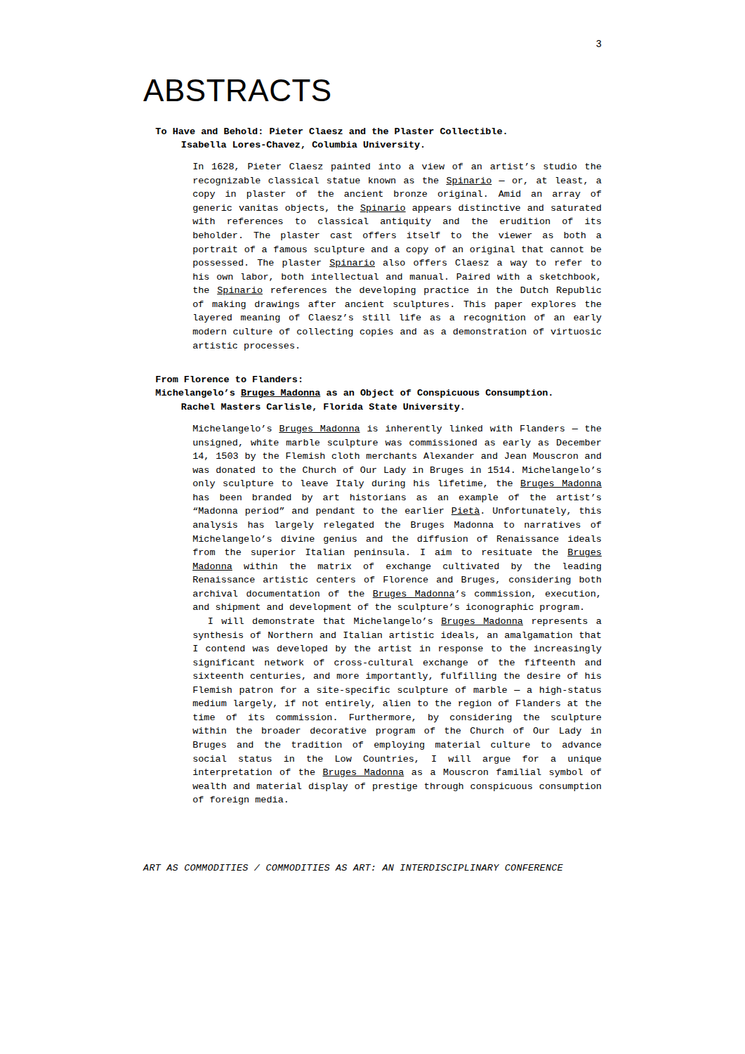3
Abstracts
To Have and Behold: Pieter Claesz and the Plaster Collectible.
Isabella Lores-Chavez, Columbia University.
In 1628, Pieter Claesz painted into a view of an artist’s studio the recognizable classical statue known as the Spinario — or, at least, a copy in plaster of the ancient bronze original. Amid an array of generic vanitas objects, the Spinario appears distinctive and saturated with references to classical antiquity and the erudition of its beholder. The plaster cast offers itself to the viewer as both a portrait of a famous sculpture and a copy of an original that cannot be possessed. The plaster Spinario also offers Claesz a way to refer to his own labor, both intellectual and manual. Paired with a sketchbook, the Spinario references the developing practice in the Dutch Republic of making drawings after ancient sculptures. This paper explores the layered meaning of Claesz’s still life as a recognition of an early modern culture of collecting copies and as a demonstration of virtuosic artistic processes.
From Florence to Flanders:Michelangelo’s Bruges Madonna as an Object of Conspicuous Consumption.
Rachel Masters Carlisle, Florida State University.
Michelangelo’s Bruges Madonna is inherently linked with Flanders — the unsigned, white marble sculpture was commissioned as early as December 14, 1503 by the Flemish cloth merchants Alexander and Jean Mouscron and was donated to the Church of Our Lady in Bruges in 1514. Michelangelo’s only sculpture to leave Italy during his lifetime, the Bruges Madonna has been branded by art historians as an example of the artist’s “Madonna period” and pendant to the earlier Pietà. Unfortunately, this analysis has largely relegated the Bruges Madonna to narratives of Michelangelo’s divine genius and the diffusion of Renaissance ideals from the superior Italian peninsula. I aim to resituate the Bruges Madonna within the matrix of exchange cultivated by the leading Renaissance artistic centers of Florence and Bruges, considering both archival documentation of the Bruges Madonna’s commission, execution, and shipment and development of the sculpture’s iconographic program.
I will demonstrate that Michelangelo’s Bruges Madonna represents a synthesis of Northern and Italian artistic ideals, an amalgamation that I contend was developed by the artist in response to the increasingly significant network of cross-cultural exchange of the fifteenth and sixteenth centuries, and more importantly, fulfilling the desire of his Flemish patron for a site-specific sculpture of marble — a high-status medium largely, if not entirely, alien to the region of Flanders at the time of its commission. Furthermore, by considering the sculpture within the broader decorative program of the Church of Our Lady in Bruges and the tradition of employing material culture to advance social status in the Low Countries, I will argue for a unique interpretation of the Bruges Madonna as a Mouscron familial symbol of wealth and material display of prestige through conspicuous consumption of foreign media.
ART AS COMMODITIES / COMMODITIES AS ART: AN INTERDISCIPLINARY CONFERENCE